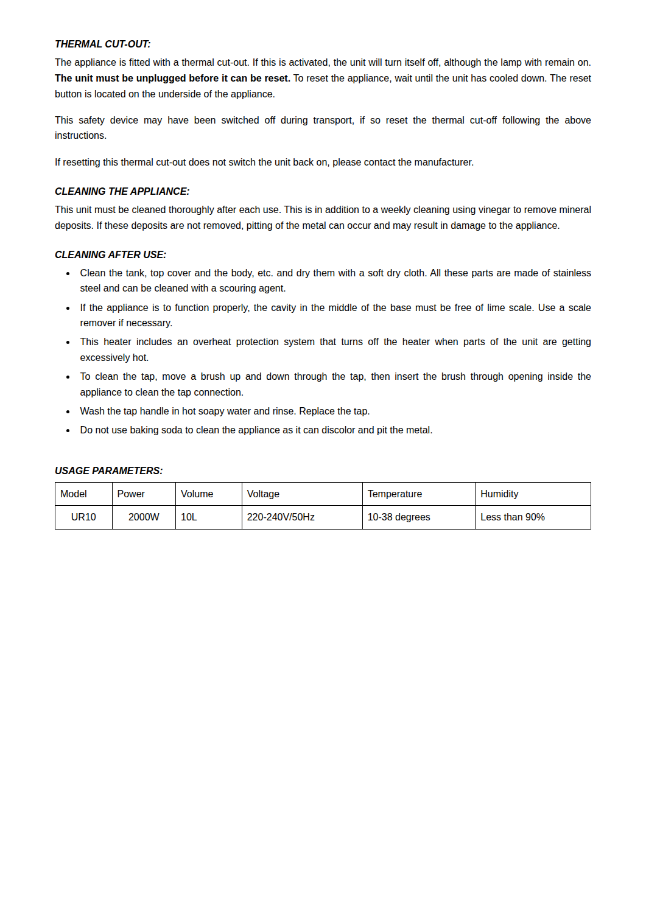THERMAL CUT-OUT:
The appliance is fitted with a thermal cut-out. If this is activated, the unit will turn itself off, although the lamp with remain on. The unit must be unplugged before it can be reset. To reset the appliance, wait until the unit has cooled down. The reset button is located on the underside of the appliance.
This safety device may have been switched off during transport, if so reset the thermal cut-off following the above instructions.
If resetting this thermal cut-out does not switch the unit back on, please contact the manufacturer.
CLEANING THE APPLIANCE:
This unit must be cleaned thoroughly after each use. This is in addition to a weekly cleaning using vinegar to remove mineral deposits. If these deposits are not removed, pitting of the metal can occur and may result in damage to the appliance.
CLEANING AFTER USE:
Clean the tank, top cover and the body, etc. and dry them with a soft dry cloth. All these parts are made of stainless steel and can be cleaned with a scouring agent.
If the appliance is to function properly, the cavity in the middle of the base must be free of lime scale. Use a scale remover if necessary.
This heater includes an overheat protection system that turns off the heater when parts of the unit are getting excessively hot.
To clean the tap, move a brush up and down through the tap, then insert the brush through opening inside the appliance to clean the tap connection.
Wash the tap handle in hot soapy water and rinse. Replace the tap.
Do not use baking soda to clean the appliance as it can discolor and pit the metal.
USAGE PARAMETERS:
| Model | Power | Volume | Voltage | Temperature | Humidity |
| --- | --- | --- | --- | --- | --- |
| UR10 | 2000W | 10L | 220-240V/50Hz | 10-38 degrees | Less than 90% |